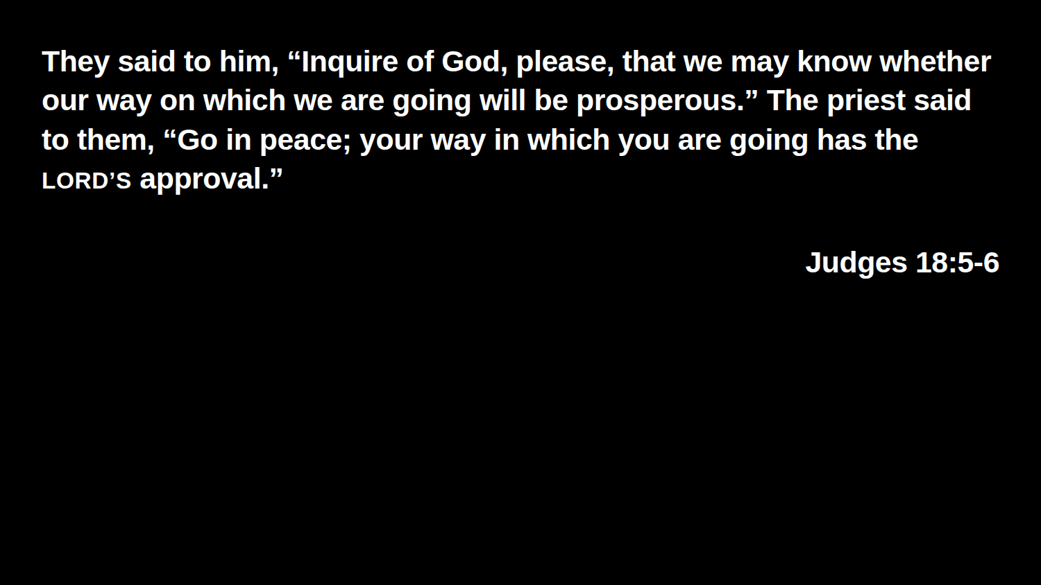They said to him, “Inquire of God, please, that we may know whether our way on which we are going will be prosperous.” The priest said to them, “Go in peace; your way in which you are going has the LORD’S approval.”
Judges 18:5-6